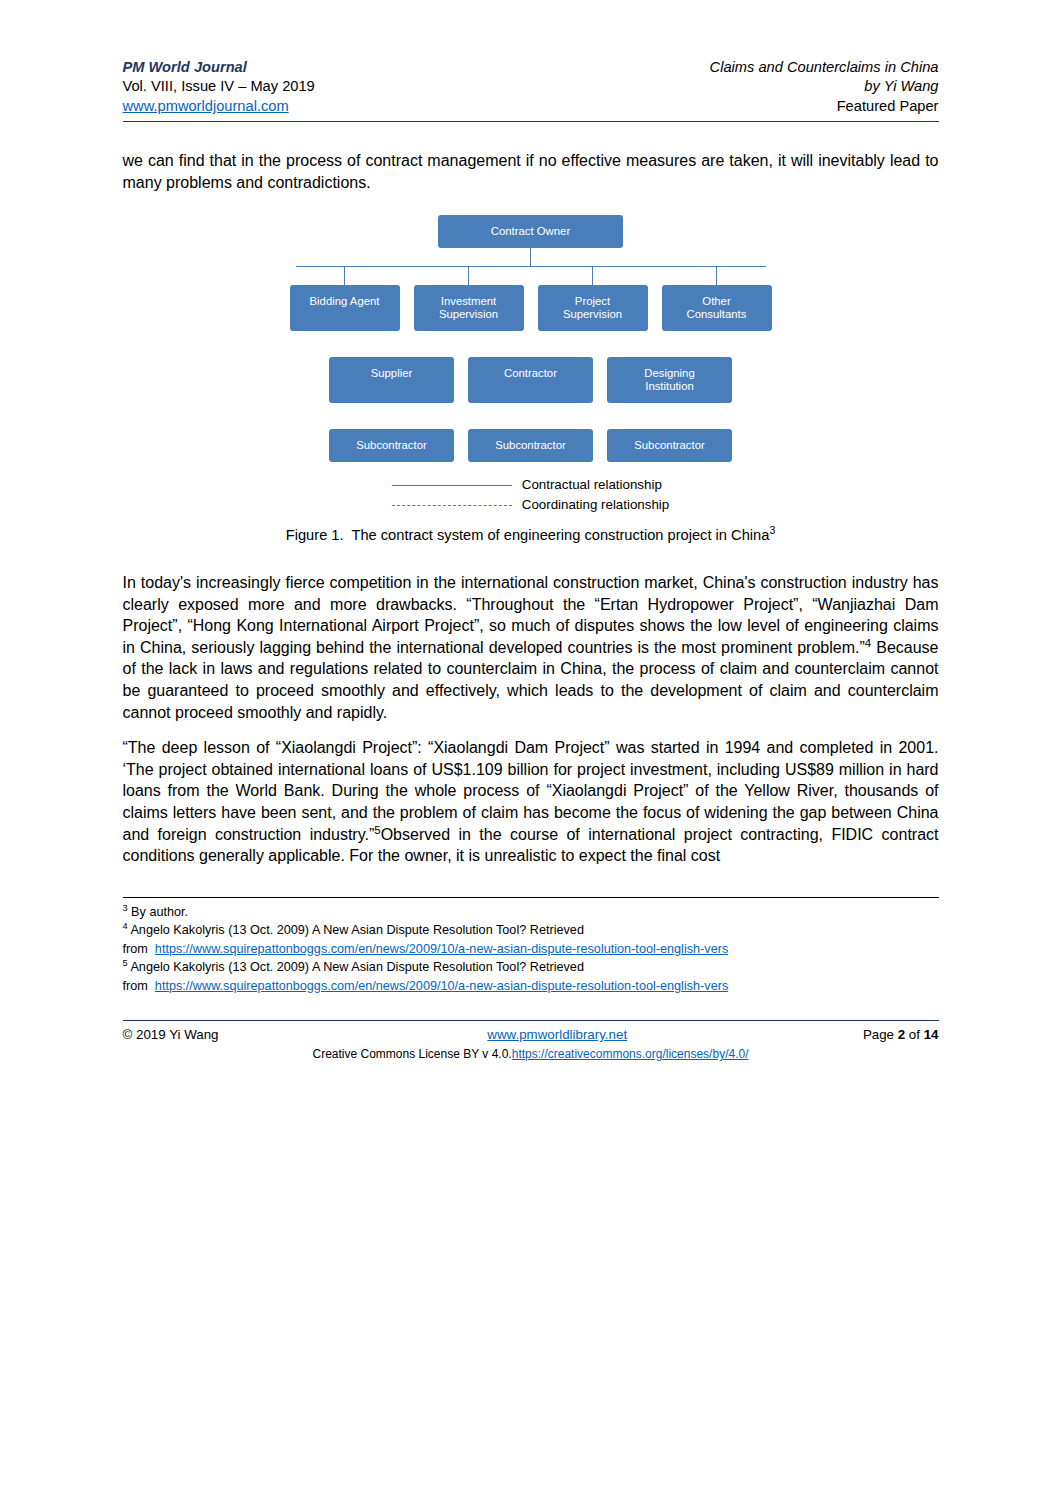| PM World Journal | Claims and Counterclaims in China |
| Vol. VIII, Issue IV – May 2019 | by Yi Wang |
| www.pmworldjournal.com | Featured Paper |
we can find that in the process of contract management if no effective measures are taken, it will inevitably lead to many problems and contradictions.
Contract Owner
Bidding Agent
Investment
Supervision
Project
Supervision
Other
Consultants
Supplier
Contractor
Designing
Institution
Subcontractor
Subcontractor
Subcontractor
Contractual relationship
Coordinating relationship
Figure 1. The contract system of engineering construction project in China3
In today's increasingly fierce competition in the international construction market, China's construction industry has clearly exposed more and more drawbacks. “Throughout the “Ertan Hydropower Project”, “Wanjiazhai Dam Project”, “Hong Kong International Airport Project”, so much of disputes shows the low level of engineering claims in China, seriously lagging behind the international developed countries is the most prominent problem.”4 Because of the lack in laws and regulations related to counterclaim in China, the process of claim and counterclaim cannot be guaranteed to proceed smoothly and effectively, which leads to the development of claim and counterclaim cannot proceed smoothly and rapidly.
“The deep lesson of “Xiaolangdi Project”: “Xiaolangdi Dam Project” was started in 1994 and completed in 2001. ‘The project obtained international loans of US$1.109 billion for project investment, including US$89 million in hard loans from the World Bank. During the whole process of “Xiaolangdi Project” of the Yellow River, thousands of claims letters have been sent, and the problem of claim has become the focus of widening the gap between China and foreign construction industry.”5Observed in the course of international project contracting, FIDIC contract conditions generally applicable. For the owner, it is unrealistic to expect the final cost
3 By author.
4 Angelo Kakolyris (13 Oct. 2009) A New Asian Dispute Resolution Tool? Retrieved
from https://www.squirepattonboggs.com/en/news/2009/10/a-new-asian-dispute-resolution-tool-english-vers
5 Angelo Kakolyris (13 Oct. 2009) A New Asian Dispute Resolution Tool? Retrieved
from https://www.squirepattonboggs.com/en/news/2009/10/a-new-asian-dispute-resolution-tool-english-vers
| © 2019 Yi Wang | www.pmworldlibrary.net | Page 2 of 14 |
Creative Commons License BY v 4.0.https://creativecommons.org/licenses/by/4.0/